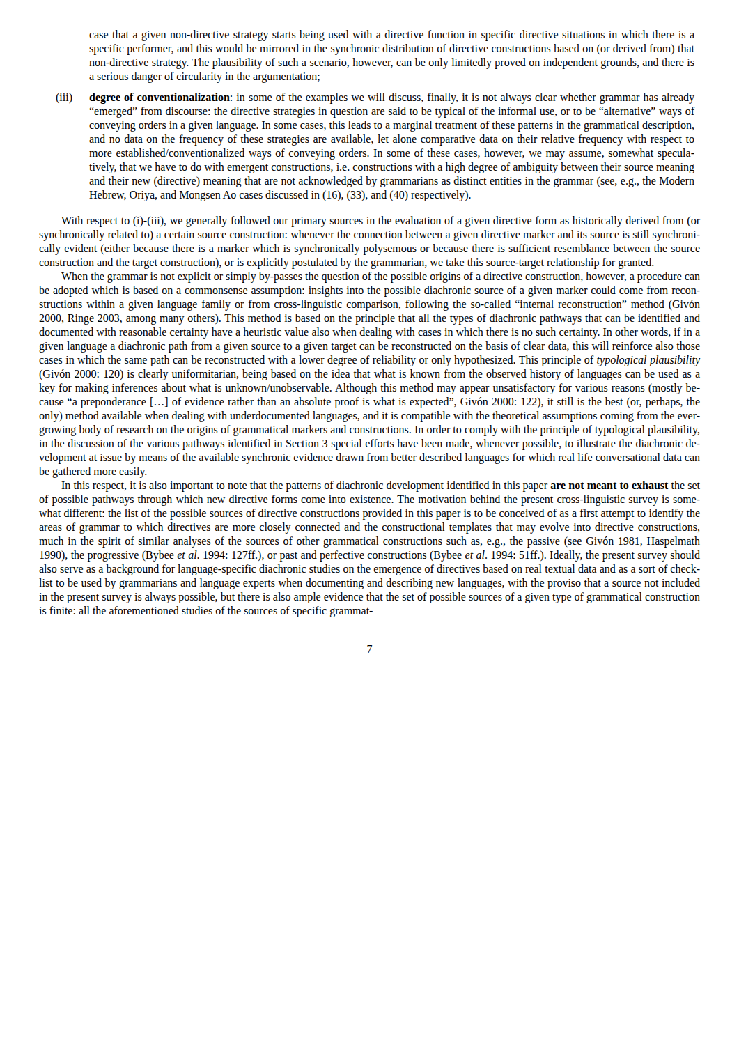case that a given non-directive strategy starts being used with a directive function in specific directive situations in which there is a specific performer, and this would be mirrored in the synchronic distribution of directive constructions based on (or derived from) that non-directive strategy. The plausibility of such a scenario, however, can be only limitedly proved on independent grounds, and there is a serious danger of circularity in the argumentation;
(iii)
degree of conventionalization: in some of the examples we will discuss, finally, it is not always clear whether grammar has already “emerged” from discourse: the directive strategies in question are said to be typical of the informal use, or to be “alternative” ways of conveying orders in a given language. In some cases, this leads to a marginal treatment of these patterns in the grammatical description, and no data on the frequency of these strategies are available, let alone comparative data on their relative frequency with respect to more established/conventionalized ways of conveying orders. In some of these cases, however, we may assume, somewhat speculatively, that we have to do with emergent constructions, i.e. constructions with a high degree of ambiguity between their source meaning and their new (directive) meaning that are not acknowledged by grammarians as distinct entities in the grammar (see, e.g., the Modern Hebrew, Oriya, and Mongsen Ao cases discussed in (16), (33), and (40) respectively).
With respect to (i)-(iii), we generally followed our primary sources in the evaluation of a given directive form as historically derived from (or synchronically related to) a certain source construction: whenever the connection between a given directive marker and its source is still synchronically evident (either because there is a marker which is synchronically polysemous or because there is sufficient resemblance between the source construction and the target construction), or is explicitly postulated by the grammarian, we take this source-target relationship for granted.
When the grammar is not explicit or simply by-passes the question of the possible origins of a directive construction, however, a procedure can be adopted which is based on a commonsense assumption: insights into the possible diachronic source of a given marker could come from reconstructions within a given language family or from cross-linguistic comparison, following the so-called “internal reconstruction” method (Givón 2000, Ringe 2003, among many others). This method is based on the principle that all the types of diachronic pathways that can be identified and documented with reasonable certainty have a heuristic value also when dealing with cases in which there is no such certainty. In other words, if in a given language a diachronic path from a given source to a given target can be reconstructed on the basis of clear data, this will reinforce also those cases in which the same path can be reconstructed with a lower degree of reliability or only hypothesized. This principle of typological plausibility (Givón 2000: 120) is clearly uniformitarian, being based on the idea that what is known from the observed history of languages can be used as a key for making inferences about what is unknown/unobservable. Although this method may appear unsatisfactory for various reasons (mostly because “a preponderance […] of evidence rather than an absolute proof is what is expected”, Givón 2000: 122), it still is the best (or, perhaps, the only) method available when dealing with underdocumented languages, and it is compatible with the theoretical assumptions coming from the ever-growing body of research on the origins of grammatical markers and constructions. In order to comply with the principle of typological plausibility, in the discussion of the various pathways identified in Section 3 special efforts have been made, whenever possible, to illustrate the diachronic development at issue by means of the available synchronic evidence drawn from better described languages for which real life conversational data can be gathered more easily.
In this respect, it is also important to note that the patterns of diachronic development identified in this paper are not meant to exhaust the set of possible pathways through which new directive forms come into existence. The motivation behind the present cross-linguistic survey is somewhat different: the list of the possible sources of directive constructions provided in this paper is to be conceived of as a first attempt to identify the areas of grammar to which directives are more closely connected and the constructional templates that may evolve into directive constructions, much in the spirit of similar analyses of the sources of other grammatical constructions such as, e.g., the passive (see Givón 1981, Haspelmath 1990), the progressive (Bybee et al. 1994: 127ff.), or past and perfective constructions (Bybee et al. 1994: 51ff.). Ideally, the present survey should also serve as a background for language-specific diachronic studies on the emergence of directives based on real textual data and as a sort of check-list to be used by grammarians and language experts when documenting and describing new languages, with the proviso that a source not included in the present survey is always possible, but there is also ample evidence that the set of possible sources of a given type of grammatical construction is finite: all the aforementioned studies of the sources of specific grammat-
7